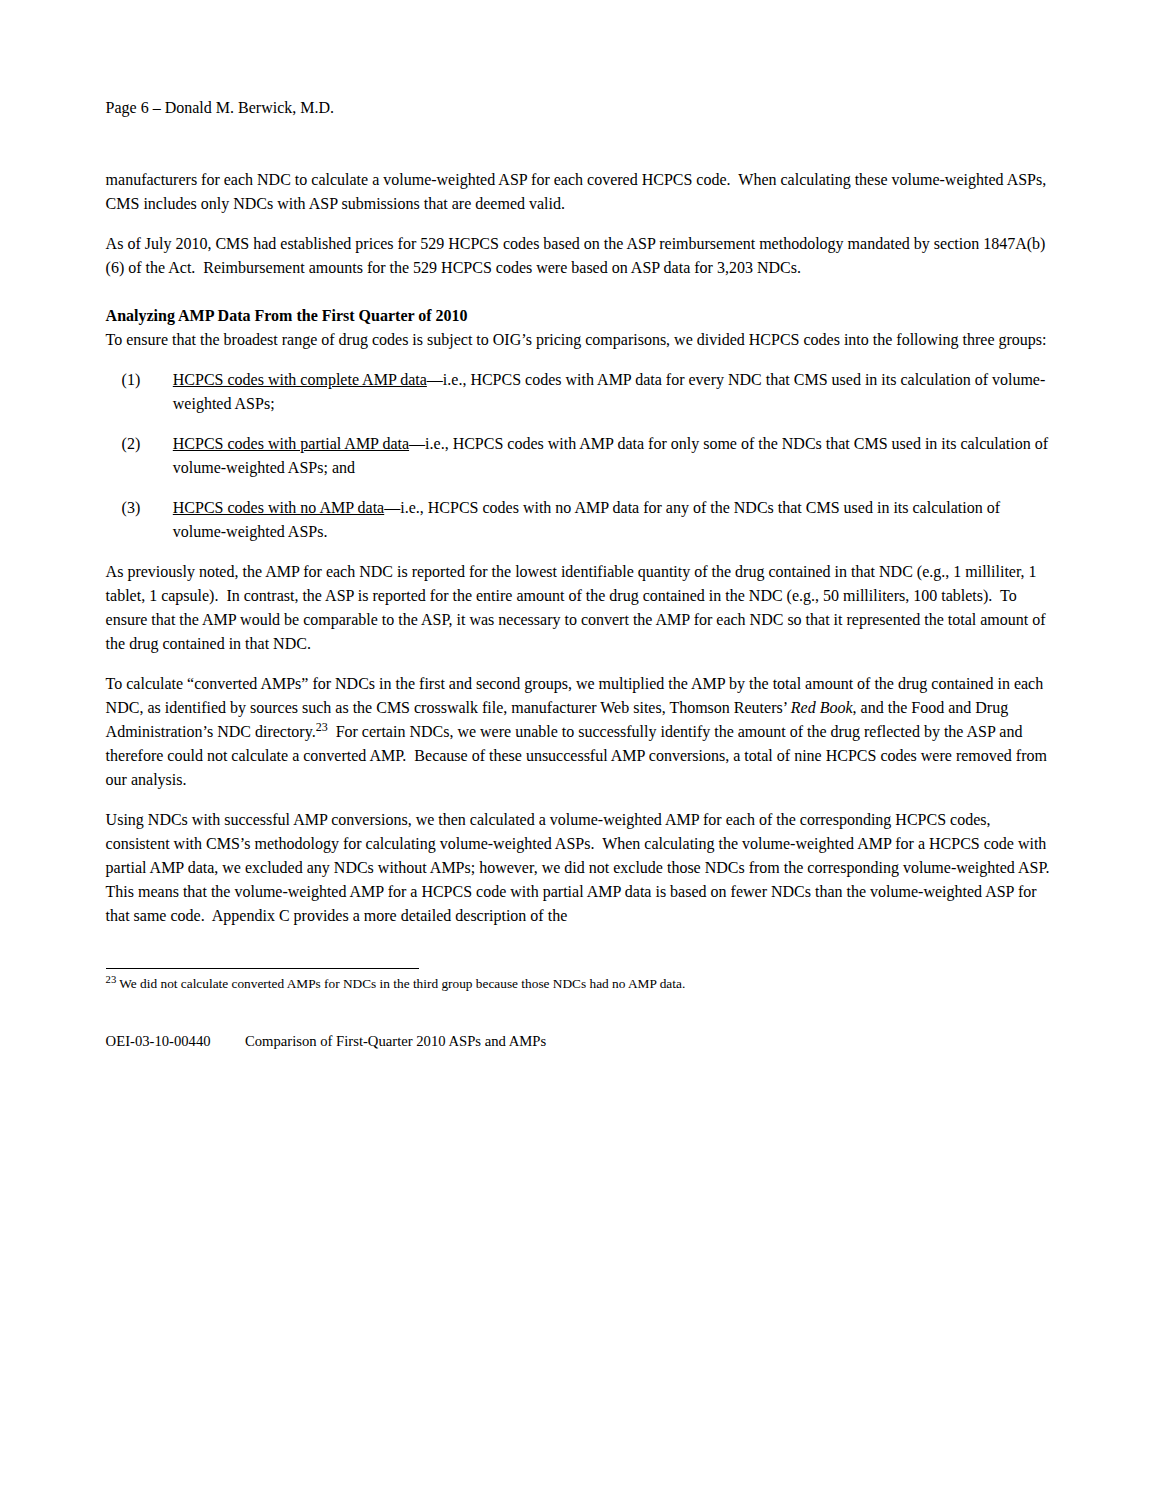Page 6 – Donald M. Berwick, M.D.
manufacturers for each NDC to calculate a volume-weighted ASP for each covered HCPCS code. When calculating these volume-weighted ASPs, CMS includes only NDCs with ASP submissions that are deemed valid.
As of July 2010, CMS had established prices for 529 HCPCS codes based on the ASP reimbursement methodology mandated by section 1847A(b)(6) of the Act. Reimbursement amounts for the 529 HCPCS codes were based on ASP data for 3,203 NDCs.
Analyzing AMP Data From the First Quarter of 2010
To ensure that the broadest range of drug codes is subject to OIG’s pricing comparisons, we divided HCPCS codes into the following three groups:
(1) HCPCS codes with complete AMP data—i.e., HCPCS codes with AMP data for every NDC that CMS used in its calculation of volume-weighted ASPs;
(2) HCPCS codes with partial AMP data—i.e., HCPCS codes with AMP data for only some of the NDCs that CMS used in its calculation of volume-weighted ASPs; and
(3) HCPCS codes with no AMP data—i.e., HCPCS codes with no AMP data for any of the NDCs that CMS used in its calculation of volume-weighted ASPs.
As previously noted, the AMP for each NDC is reported for the lowest identifiable quantity of the drug contained in that NDC (e.g., 1 milliliter, 1 tablet, 1 capsule). In contrast, the ASP is reported for the entire amount of the drug contained in the NDC (e.g., 50 milliliters, 100 tablets). To ensure that the AMP would be comparable to the ASP, it was necessary to convert the AMP for each NDC so that it represented the total amount of the drug contained in that NDC.
To calculate “converted AMPs” for NDCs in the first and second groups, we multiplied the AMP by the total amount of the drug contained in each NDC, as identified by sources such as the CMS crosswalk file, manufacturer Web sites, Thomson Reuters’ Red Book, and the Food and Drug Administration’s NDC directory.23 For certain NDCs, we were unable to successfully identify the amount of the drug reflected by the ASP and therefore could not calculate a converted AMP. Because of these unsuccessful AMP conversions, a total of nine HCPCS codes were removed from our analysis.
Using NDCs with successful AMP conversions, we then calculated a volume-weighted AMP for each of the corresponding HCPCS codes, consistent with CMS’s methodology for calculating volume-weighted ASPs. When calculating the volume-weighted AMP for a HCPCS code with partial AMP data, we excluded any NDCs without AMPs; however, we did not exclude those NDCs from the corresponding volume-weighted ASP. This means that the volume-weighted AMP for a HCPCS code with partial AMP data is based on fewer NDCs than the volume-weighted ASP for that same code. Appendix C provides a more detailed description of the
23 We did not calculate converted AMPs for NDCs in the third group because those NDCs had no AMP data.
OEI-03-10-00440 Comparison of First-Quarter 2010 ASPs and AMPs